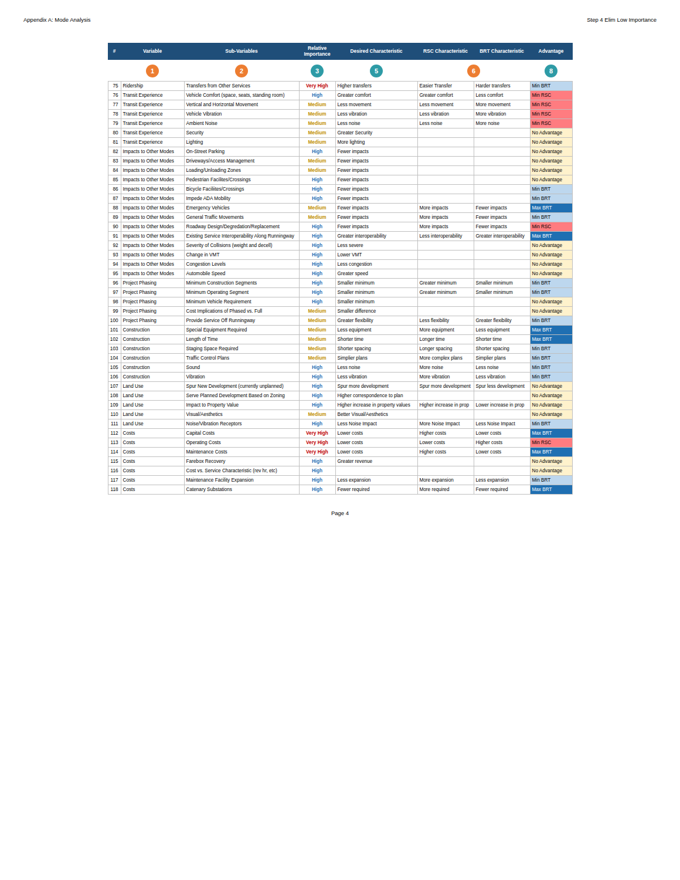Appendix A: Mode Analysis
Step 4 Elim Low Importance
| | 1 | 2 | 3 | 5 | 6 | 8 |
| # | Variable | Sub-Variables | Relative Importance | Desired Characteristic | RSC Characteristic | BRT Characteristic | Advantage |
| 75 | Ridership | Transfers from Other Services | Very High | Higher transfers | Easier Transfer | Harder transfers | Min BRT |
| 76 | Transit Experience | Vehicle Comfort (space, seats, standing room) | High | Greater comfort | Greater comfort | Less comfort | Min RSC |
| 77 | Transit Experience | Vertical and Horizontal Movement | Medium | Less movement | Less movement | More movement | Min RSC |
| 78 | Transit Experience | Vehicle Vibration | Medium | Less vibration | Less vibration | More vibration | Min RSC |
| 79 | Transit Experience | Ambient Noise | Medium | Less noise | Less noise | More noise | Min RSC |
| 80 | Transit Experience | Security | Medium | Greater Security | | | No Advantage |
| 81 | Transit Experience | Lighting | Medium | More lighting | | | No Advantage |
| 82 | Impacts to Other Modes | On-Street Parking | High | Fewer impacts | | | No Advantage |
| 83 | Impacts to Other Modes | Driveways/Access Management | Medium | Fewer impacts | | | No Advantage |
| 84 | Impacts to Other Modes | Loading/Unloading Zones | Medium | Fewer impacts | | | No Advantage |
| 85 | Impacts to Other Modes | Pedestrian Facilites/Crossings | High | Fewer impacts | | | No Advantage |
| 86 | Impacts to Other Modes | Bicycle Faciliites/Crossings | High | Fewer impacts | | | Min BRT |
| 87 | Impacts to Other Modes | Impede ADA Mobility | High | Fewer impacts | | | Min BRT |
| 88 | Impacts to Other Modes | Emergency Vehicles | Medium | Fewer impacts | More impacts | Fewer impacts | Max BRT |
| 89 | Impacts to Other Modes | General Traffic Movements | Medium | Fewer impacts | More impacts | Fewer impacts | Min BRT |
| 90 | Impacts to Other Modes | Roadway Design/Degredation/Replacement | High | Fewer impacts | More impacts | Fewer impacts | Min RSC |
| 91 | Impacts to Other Modes | Existing Service Interoperability Along Runningway | High | Greater interoperability | Less interoperability | Greater interoperability | Max BRT |
| 92 | Impacts to Other Modes | Severity of Collisions (weight and decell) | High | Less severe | | | No Advantage |
| 93 | Impacts to Other Modes | Change in VMT | High | Lower VMT | | | No Advantage |
| 94 | Impacts to Other Modes | Congestion Levels | High | Less congestion | | | No Advantage |
| 95 | Impacts to Other Modes | Automobile Speed | High | Greater speed | | | No Advantage |
| 96 | Project Phasing | Minimum Construction Segments | High | Smaller minimum | Greater minimum | Smaller minimum | Min BRT |
| 97 | Project Phasing | Minimum Operating Segment | High | Smaller minimum | Greater minimum | Smaller minimum | Min BRT |
| 98 | Project Phasing | Minimum Vehicle Requirement | High | Smaller minimum | | | No Advantage |
| 99 | Project Phasing | Cost Implications of Phased vs. Full | Medium | Smaller difference | | | No Advantage |
| 100 | Project Phasing | Provide Service Off Runningway | Medium | Greater flexibility | Less flexibility | Greater flexibility | Min BRT |
| 101 | Construction | Special Equipment Required | Medium | Less equipment | More equipment | Less equipment | Max BRT |
| 102 | Construction | Length of Time | Medium | Shorter time | Longer time | Shorter time | Max BRT |
| 103 | Construction | Staging Space Required | Medium | Shorter spacing | Longer spacing | Shorter spacing | Min BRT |
| 104 | Construction | Traffic Control Plans | Medium | Simplier plans | More complex plans | Simplier plans | Min BRT |
| 105 | Construction | Sound | High | Less noise | More noise | Less noise | Min BRT |
| 106 | Construction | Vibration | High | Less vibration | More vibration | Less vibration | Min BRT |
| 107 | Land Use | Spur New Development (currently unplanned) | High | Spur more development | Spur more development | Spur less development | No Advantage |
| 108 | Land Use | Serve Planned Development Based on Zoning | High | Higher correspondence to plan | | | No Advantage |
| 109 | Land Use | Impact to Property Value | High | Higher increase in property values | Higher increase in prop | Lower increase in prop | No Advantage |
| 110 | Land Use | Visual/Aesthetics | Medium | Better Visual/Aesthetics | | | No Advantage |
| 111 | Land Use | Noise/Vibration Receptors | High | Less Noise Impact | More Noise Impact | Less Noise Impact | Min BRT |
| 112 | Costs | Capital Costs | Very High | Lower costs | Higher costs | Lower costs | Max BRT |
| 113 | Costs | Operating Costs | Very High | Lower costs | Lower costs | Higher costs | Min RSC |
| 114 | Costs | Maintenance Costs | Very High | Lower costs | Higher costs | Lower costs | Max BRT |
| 115 | Costs | Farebox Recovery | High | Greater revenue | | | No Advantage |
| 116 | Costs | Cost vs. Service Characteristic (rev hr, etc) | High | | | | No Advantage |
| 117 | Costs | Maintenance Facility Expansion | High | Less expansion | More expansion | Less expansion | Min BRT |
| 118 | Costs | Catenary Substations | High | Fewer required | More required | Fewer required | Max BRT |
Page 4